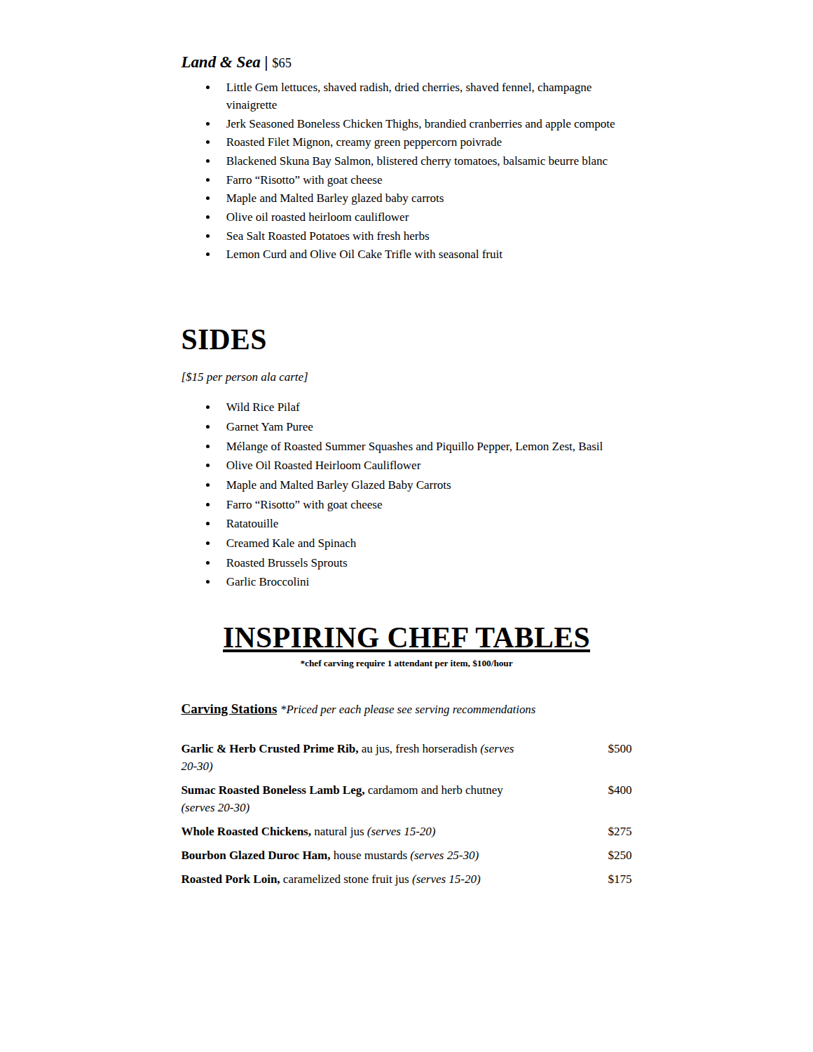Land & Sea | $65
Little Gem lettuces, shaved radish, dried cherries, shaved fennel, champagne vinaigrette
Jerk Seasoned Boneless Chicken Thighs, brandied cranberries and apple compote
Roasted Filet Mignon, creamy green peppercorn poivrade
Blackened Skuna Bay Salmon, blistered cherry tomatoes, balsamic beurre blanc
Farro “Risotto” with goat cheese
Maple and Malted Barley glazed baby carrots
Olive oil roasted heirloom cauliflower
Sea Salt Roasted Potatoes with fresh herbs
Lemon Curd and Olive Oil Cake Trifle with seasonal fruit
SIDES
[$15 per person ala carte]
Wild Rice Pilaf
Garnet Yam Puree
Mélange of Roasted Summer Squashes and Piquillo Pepper, Lemon Zest, Basil
Olive Oil Roasted Heirloom Cauliflower
Maple and Malted Barley Glazed Baby Carrots
Farro “Risotto” with goat cheese
Ratatouille
Creamed Kale and Spinach
Roasted Brussels Sprouts
Garlic Broccolini
INSPIRING CHEF TABLES
*chef carving require 1 attendant per item, $100/hour
Carving Stations *Priced per each please see serving recommendations
| Garlic & Herb Crusted Prime Rib, au jus, fresh horseradish (serves 20-30) | $500 |
| Sumac Roasted Boneless Lamb Leg, cardamom and herb chutney (serves 20-30) | $400 |
| Whole Roasted Chickens, natural jus (serves 15-20) | $275 |
| Bourbon Glazed Duroc Ham, house mustards (serves 25-30) | $250 |
| Roasted Pork Loin, caramelized stone fruit jus (serves 15-20) | $175 |